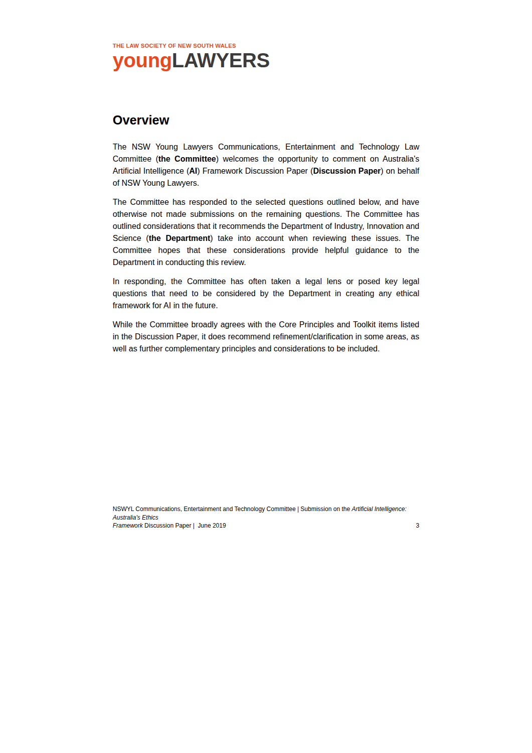THE LAW SOCIETY OF NEW SOUTH WALES
young LAWYERS
Overview
The NSW Young Lawyers Communications, Entertainment and Technology Law Committee (the Committee) welcomes the opportunity to comment on Australia's Artificial Intelligence (AI) Framework Discussion Paper (Discussion Paper) on behalf of NSW Young Lawyers.
The Committee has responded to the selected questions outlined below, and have otherwise not made submissions on the remaining questions. The Committee has outlined considerations that it recommends the Department of Industry, Innovation and Science (the Department) take into account when reviewing these issues. The Committee hopes that these considerations provide helpful guidance to the Department in conducting this review.
In responding, the Committee has often taken a legal lens or posed key legal questions that need to be considered by the Department in creating any ethical framework for AI in the future.
While the Committee broadly agrees with the Core Principles and Toolkit items listed in the Discussion Paper, it does recommend refinement/clarification in some areas, as well as further complementary principles and considerations to be included.
NSWYL Communications, Entertainment and Technology Committee | Submission on the Artificial Intelligence: Australia's Ethics
Framework Discussion Paper | June 2019
3